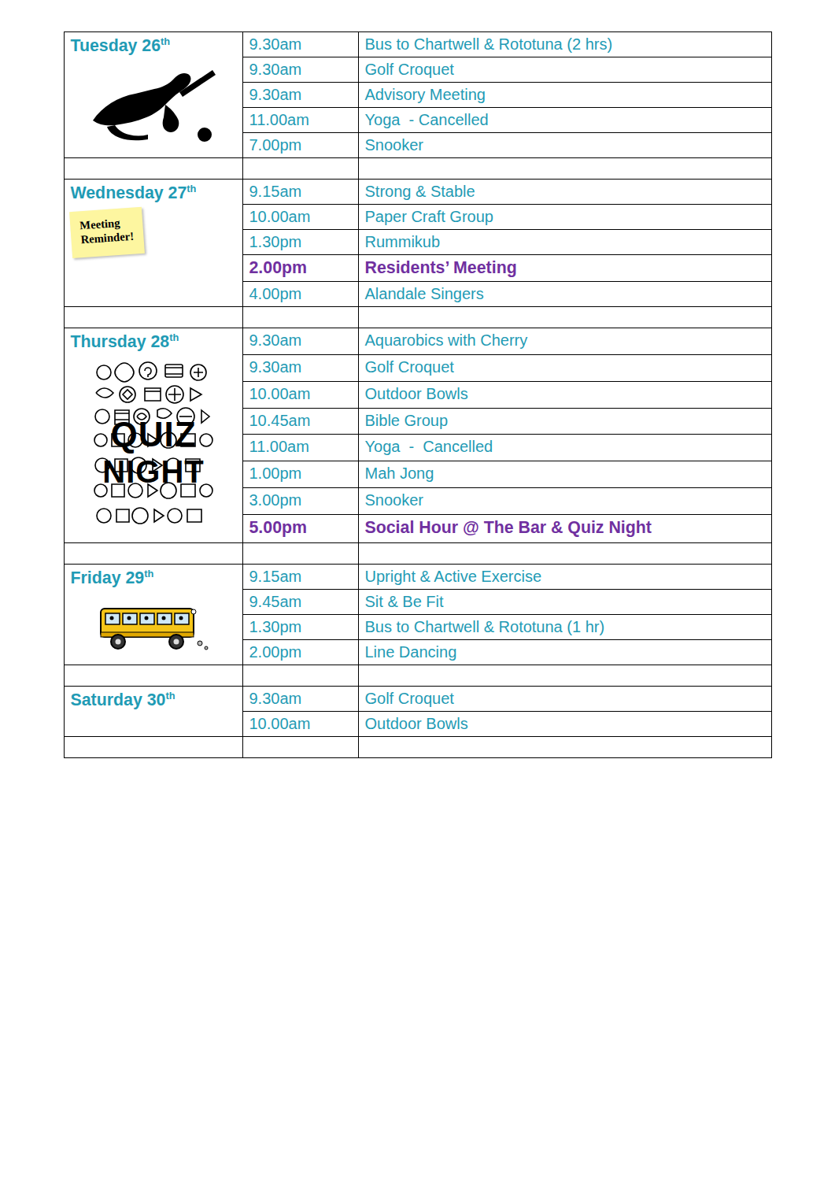| Tuesday 26 th | 9.30am | Bus to Chartwell & Rototuna (2 hrs) |
| 9.30am | Golf Croquet |
| 9.30am | Advisory Meeting |
| 11.00am | Yoga - Cancelled |
| 7.00pm | Snooker |
| Wednesday 27 th Meeting Reminder! | 9.15am | Strong & Stable |
| 10.00am | Paper Craft Group |
| 1.30pm | Rummikub |
| 2.00pm | Residents’ Meeting |
| 4.00pm | Alandale Singers |
| Thursday 28 th QUIZ NIGHT | 9.30am | Aquarobics with Cherry |
| 9.30am | Golf Croquet |
| 10.00am | Outdoor Bowls |
| 10.45am | Bible Group |
| 11.00am | Yoga - Cancelled |
| 1.00pm | Mah Jong |
| 3.00pm | Snooker |
| 5.00pm | Social Hour @ The Bar & Quiz Night |
| Friday 29 th | 9.15am | Upright & Active Exercise |
| 9.45am | Sit & Be Fit |
| 1.30pm | Bus to Chartwell & Rototuna (1 hr) |
| 2.00pm | Line Dancing |
| Saturday 30 th | 9.30am | Golf Croquet |
| 10.00am | Outdoor Bowls |